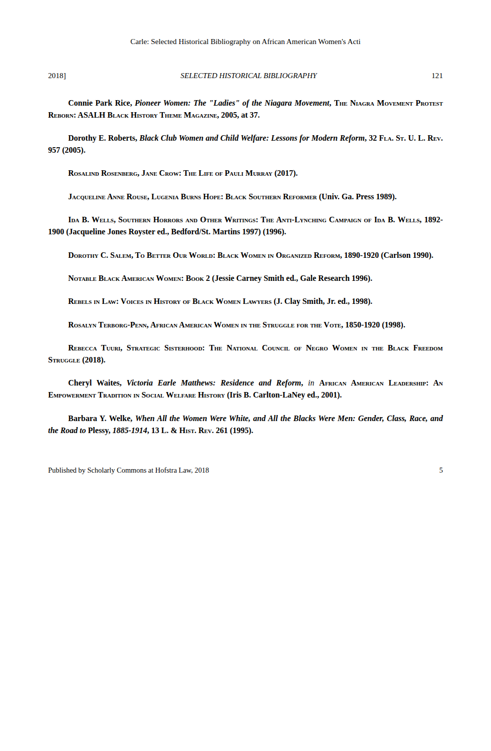Carle: Selected Historical Bibliography on African American Women's Acti
2018] SELECTED HISTORICAL BIBLIOGRAPHY 121
Connie Park Rice, Pioneer Women: The "Ladies" of the Niagara Movement, The Niagra Movement Protest Reborn: ASALH Black History Theme Magazine, 2005, at 37.
Dorothy E. Roberts, Black Club Women and Child Welfare: Lessons for Modern Reform, 32 Fla. St. U. L. Rev. 957 (2005).
Rosalind Rosenberg, Jane Crow: The Life of Pauli Murray (2017).
Jacqueline Anne Rouse, Lugenia Burns Hope: Black Southern Reformer (Univ. Ga. Press 1989).
Ida B. Wells, Southern Horrors and Other Writings: The Anti-Lynching Campaign of Ida B. Wells, 1892-1900 (Jacqueline Jones Royster ed., Bedford/St. Martins 1997) (1996).
Dorothy C. Salem, To Better Our World: Black Women in Organized Reform, 1890-1920 (Carlson 1990).
Notable Black American Women: Book 2 (Jessie Carney Smith ed., Gale Research 1996).
Rebels in Law: Voices in History of Black Women Lawyers (J. Clay Smith, Jr. ed., 1998).
Rosalyn Terborg-Penn, African American Women in the Struggle for the Vote, 1850-1920 (1998).
Rebecca Tuuri, Strategic Sisterhood: The National Council of Negro Women in the Black Freedom Struggle (2018).
Cheryl Waites, Victoria Earle Matthews: Residence and Reform, in African American Leadership: An Empowerment Tradition in Social Welfare History (Iris B. Carlton-LaNey ed., 2001).
Barbara Y. Welke, When All the Women Were White, and All the Blacks Were Men: Gender, Class, Race, and the Road to Plessy, 1885-1914, 13 L. & Hist. Rev. 261 (1995).
Published by Scholarly Commons at Hofstra Law, 2018 5